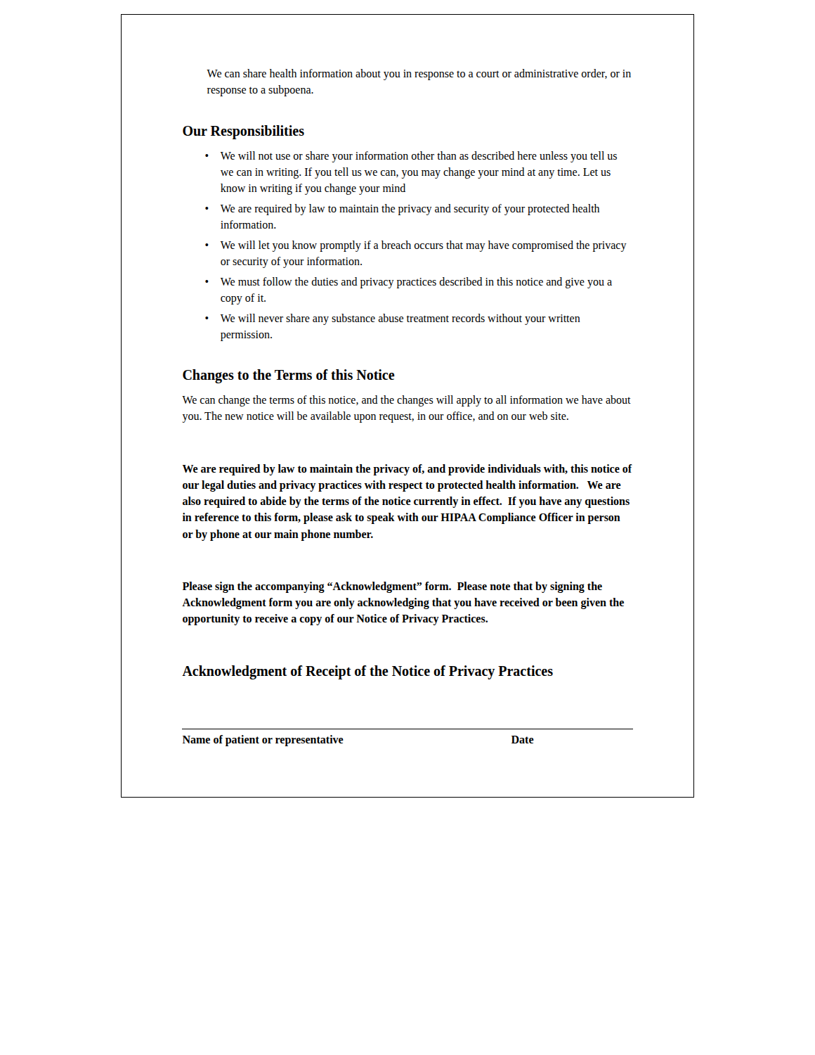We can share health information about you in response to a court or administrative order, or in response to a subpoena.
Our Responsibilities
We will not use or share your information other than as described here unless you tell us we can in writing. If you tell us we can, you may change your mind at any time. Let us know in writing if you change your mind
We are required by law to maintain the privacy and security of your protected health information.
We will let you know promptly if a breach occurs that may have compromised the privacy or security of your information.
We must follow the duties and privacy practices described in this notice and give you a copy of it.
We will never share any substance abuse treatment records without your written permission.
Changes to the Terms of this Notice
We can change the terms of this notice, and the changes will apply to all information we have about you. The new notice will be available upon request, in our office, and on our web site.
We are required by law to maintain the privacy of, and provide individuals with, this notice of our legal duties and privacy practices with respect to protected health information. We are also required to abide by the terms of the notice currently in effect. If you have any questions in reference to this form, please ask to speak with our HIPAA Compliance Officer in person or by phone at our main phone number.
Please sign the accompanying “Acknowledgment” form. Please note that by signing the Acknowledgment form you are only acknowledging that you have received or been given the opportunity to receive a copy of our Notice of Privacy Practices.
Acknowledgment of Receipt of the Notice of Privacy Practices
Name of patient or representative Date